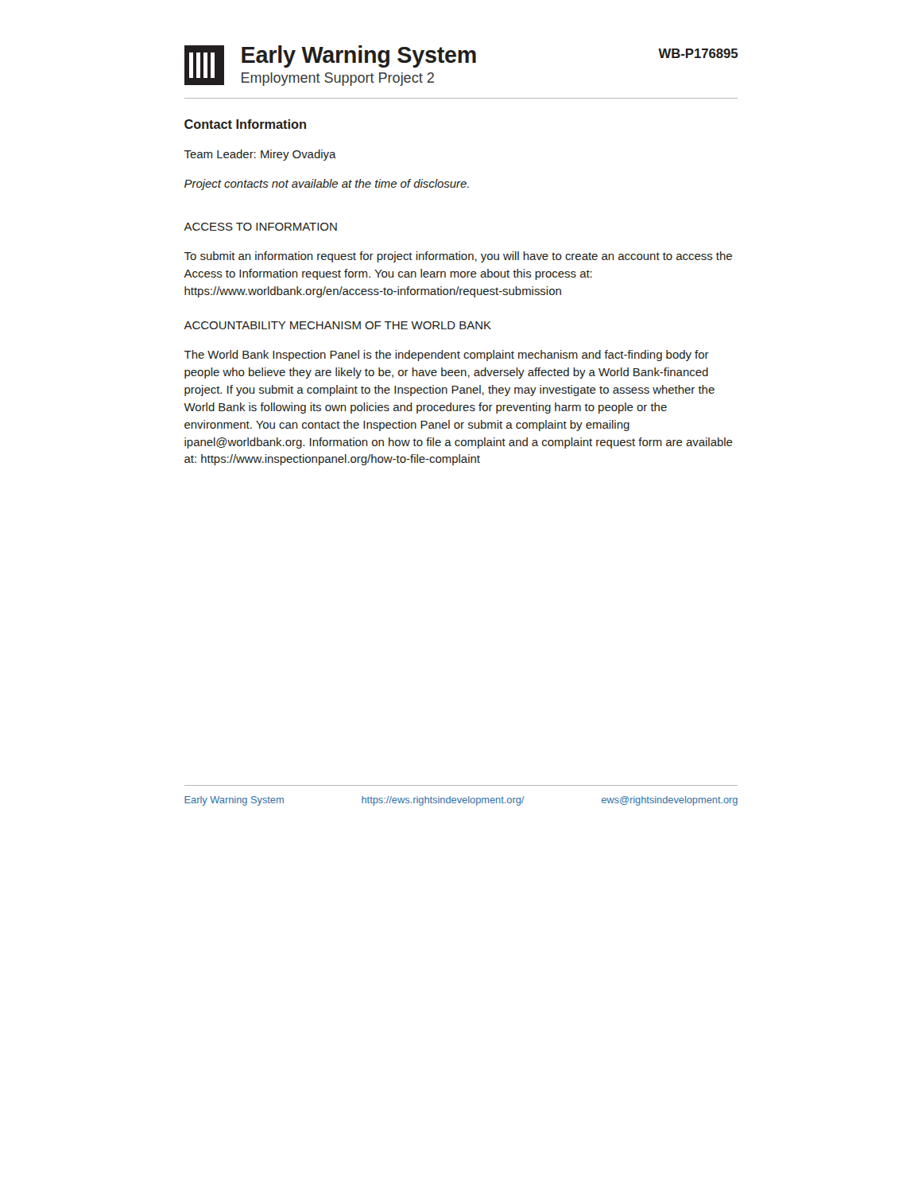Early Warning System
Employment Support Project 2
WB-P176895
Contact Information
Team Leader: Mirey Ovadiya
Project contacts not available at the time of disclosure.
ACCESS TO INFORMATION
To submit an information request for project information, you will have to create an account to access the Access to Information request form. You can learn more about this process at: https://www.worldbank.org/en/access-to-information/request-submission
ACCOUNTABILITY MECHANISM OF THE WORLD BANK
The World Bank Inspection Panel is the independent complaint mechanism and fact-finding body for people who believe they are likely to be, or have been, adversely affected by a World Bank-financed project. If you submit a complaint to the Inspection Panel, they may investigate to assess whether the World Bank is following its own policies and procedures for preventing harm to people or the environment. You can contact the Inspection Panel or submit a complaint by emailing ipanel@worldbank.org. Information on how to file a complaint and a complaint request form are available at: https://www.inspectionpanel.org/how-to-file-complaint
Early Warning System
https://ews.rightsindevelopment.org/
ews@rightsindevelopment.org